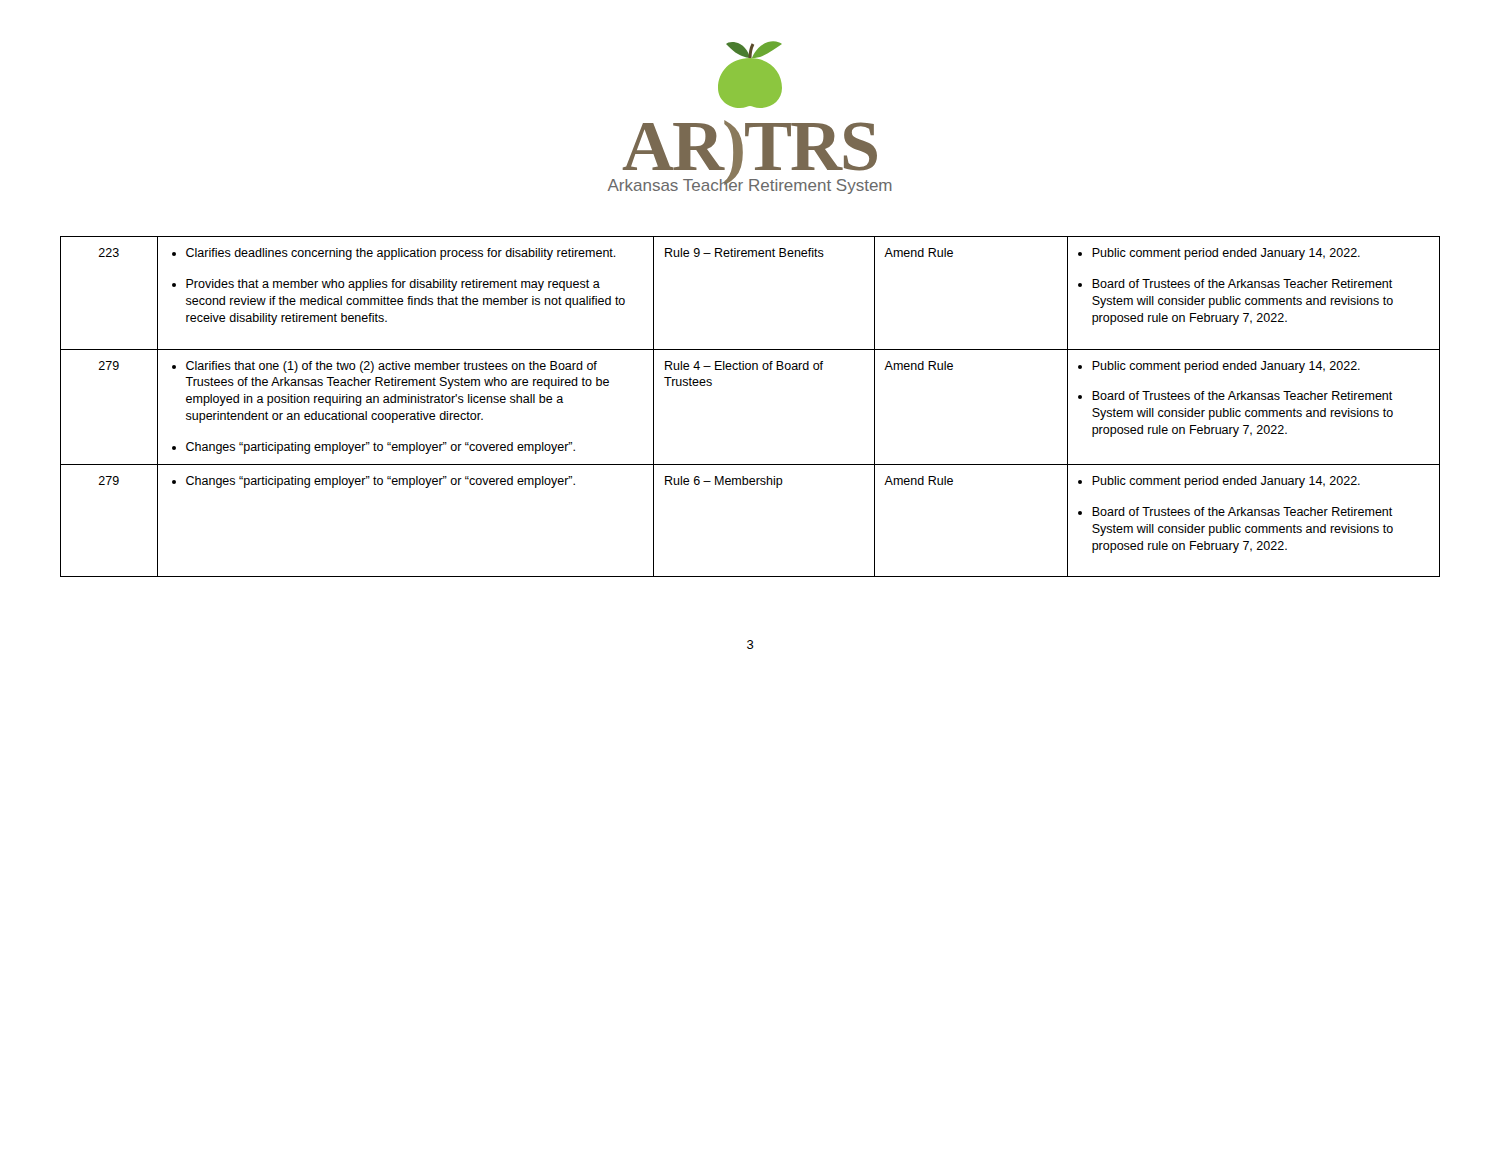AR) TRS
Arkansas Teacher Retirement System
| 223 | Clarifies deadlines concerning the application process for disability retirement. Provides that a member who applies for disability retirement may request a second review if the medical committee finds that the member is not qualified to receive disability retirement benefits. | Rule 9 – Retirement Benefits | Amend Rule | Public comment period ended January 14, 2022. Board of Trustees of the Arkansas Teacher Retirement System will consider public comments and revisions to proposed rule on February 7, 2022. |
| 279 | Clarifies that one (1) of the two (2) active member trustees on the Board of Trustees of the Arkansas Teacher Retirement System who are required to be employed in a position requiring an administrator's license shall be a superintendent or an educational cooperative director. Changes “participating employer” to “employer” or “covered employer”. | Rule 4 – Election of Board of Trustees | Amend Rule | Public comment period ended January 14, 2022. Board of Trustees of the Arkansas Teacher Retirement System will consider public comments and revisions to proposed rule on February 7, 2022. |
| 279 | Changes “participating employer” to “employer” or “covered employer”. | Rule 6 – Membership | Amend Rule | Public comment period ended January 14, 2022. Board of Trustees of the Arkansas Teacher Retirement System will consider public comments and revisions to proposed rule on February 7, 2022. |
3